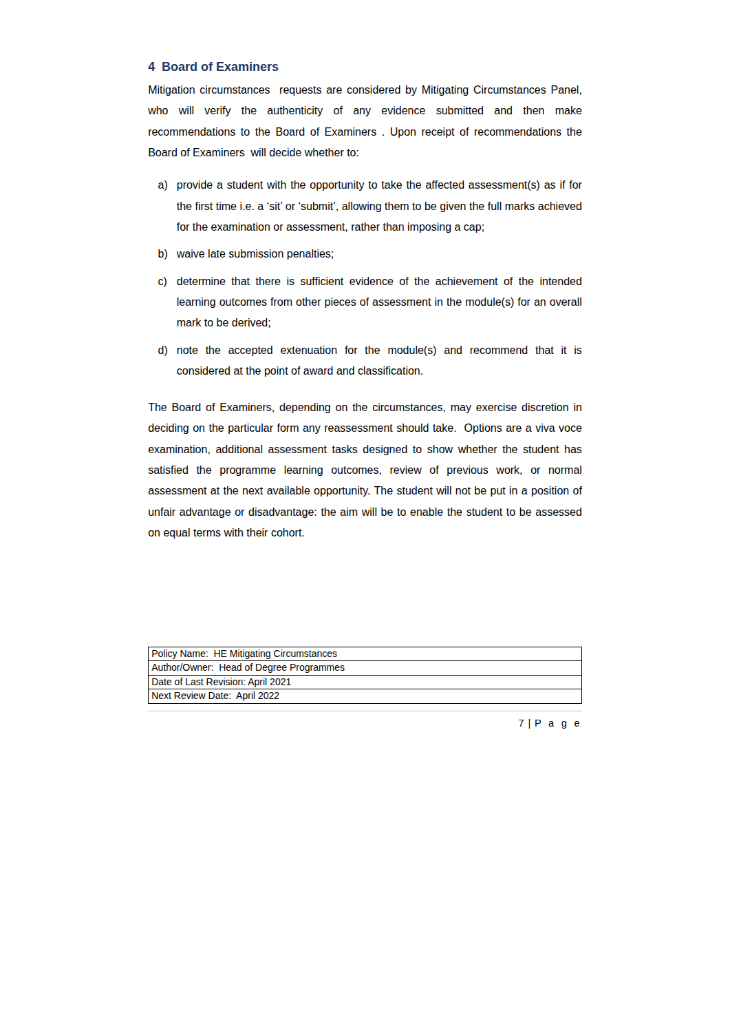4 Board of Examiners
Mitigation circumstances requests are considered by Mitigating Circumstances Panel, who will verify the authenticity of any evidence submitted and then make recommendations to the Board of Examiners . Upon receipt of recommendations the Board of Examiners will decide whether to:
a) provide a student with the opportunity to take the affected assessment(s) as if for the first time i.e. a ‘sit’ or ‘submit’, allowing them to be given the full marks achieved for the examination or assessment, rather than imposing a cap;
b) waive late submission penalties;
c) determine that there is sufficient evidence of the achievement of the intended learning outcomes from other pieces of assessment in the module(s) for an overall mark to be derived;
d) note the accepted extenuation for the module(s) and recommend that it is considered at the point of award and classification.
The Board of Examiners, depending on the circumstances, may exercise discretion in deciding on the particular form any reassessment should take. Options are a viva voce examination, additional assessment tasks designed to show whether the student has satisfied the programme learning outcomes, review of previous work, or normal assessment at the next available opportunity. The student will not be put in a position of unfair advantage or disadvantage: the aim will be to enable the student to be assessed on equal terms with their cohort.
| Policy Name: HE Mitigating Circumstances |
| Author/Owner: Head of Degree Programmes |
| Date of Last Revision: April 2021 |
| Next Review Date: April 2022 |
7 | P a g e